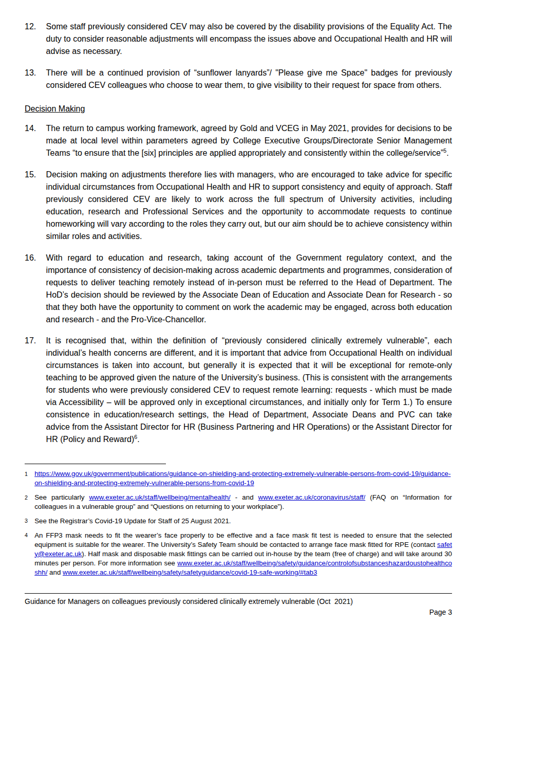12. Some staff previously considered CEV may also be covered by the disability provisions of the Equality Act. The duty to consider reasonable adjustments will encompass the issues above and Occupational Health and HR will advise as necessary.
13. There will be a continued provision of “sunflower lanyards”/ "Please give me Space" badges for previously considered CEV colleagues who choose to wear them, to give visibility to their request for space from others.
Decision Making
14. The return to campus working framework, agreed by Gold and VCEG in May 2021, provides for decisions to be made at local level within parameters agreed by College Executive Groups/Directorate Senior Management Teams “to ensure that the [six] principles are applied appropriately and consistently within the college/service”5.
15. Decision making on adjustments therefore lies with managers, who are encouraged to take advice for specific individual circumstances from Occupational Health and HR to support consistency and equity of approach. Staff previously considered CEV are likely to work across the full spectrum of University activities, including education, research and Professional Services and the opportunity to accommodate requests to continue homeworking will vary according to the roles they carry out, but our aim should be to achieve consistency within similar roles and activities.
16. With regard to education and research, taking account of the Government regulatory context, and the importance of consistency of decision-making across academic departments and programmes, consideration of requests to deliver teaching remotely instead of in-person must be referred to the Head of Department. The HoD’s decision should be reviewed by the Associate Dean of Education and Associate Dean for Research - so that they both have the opportunity to comment on work the academic may be engaged, across both education and research - and the Pro-Vice-Chancellor.
17. It is recognised that, within the definition of “previously considered clinically extremely vulnerable”, each individual’s health concerns are different, and it is important that advice from Occupational Health on individual circumstances is taken into account, but generally it is expected that it will be exceptional for remote-only teaching to be approved given the nature of the University’s business. (This is consistent with the arrangements for students who were previously considered CEV to request remote learning: requests - which must be made via Accessibility – will be approved only in exceptional circumstances, and initially only for Term 1.) To ensure consistence in education/research settings, the Head of Department, Associate Deans and PVC can take advice from the Assistant Director for HR (Business Partnering and HR Operations) or the Assistant Director for HR (Policy and Reward)6.
1
https://www.gov.uk/government/publications/guidance-on-shielding-and-protecting-extremely-vulnerable-persons-from-covid-19/guidance-on-shielding-and-protecting-extremely-vulnerable-persons-from-covid-19
2
See particularly www.exeter.ac.uk/staff/wellbeing/mentalhealth/ - and www.exeter.ac.uk/coronavirus/staff/ (FAQ on “Information for colleagues in a vulnerable group” and “Questions on returning to your workplace”).
3
See the Registrar’s Covid-19 Update for Staff of 25 August 2021.
4
An FFP3 mask needs to fit the wearer’s face properly to be effective and a face mask fit test is needed to ensure that the selected equipment is suitable for the wearer. The University’s Safety Team should be contacted to arrange face mask fitted for RPE (contact safety@exeter.ac.uk). Half mask and disposable mask fittings can be carried out in-house by the team (free of charge) and will take around 30 minutes per person. For more information see www.exeter.ac.uk/staff/wellbeing/safety/guidance/controlofsubstanceshazardoustohealthcoshh/ and www.exeter.ac.uk/staff/wellbeing/safety/safetyguidance/covid-19-safe-working/#tab3
Guidance for Managers on colleagues previously considered clinically extremely vulnerable (Oct 2021) Page 3